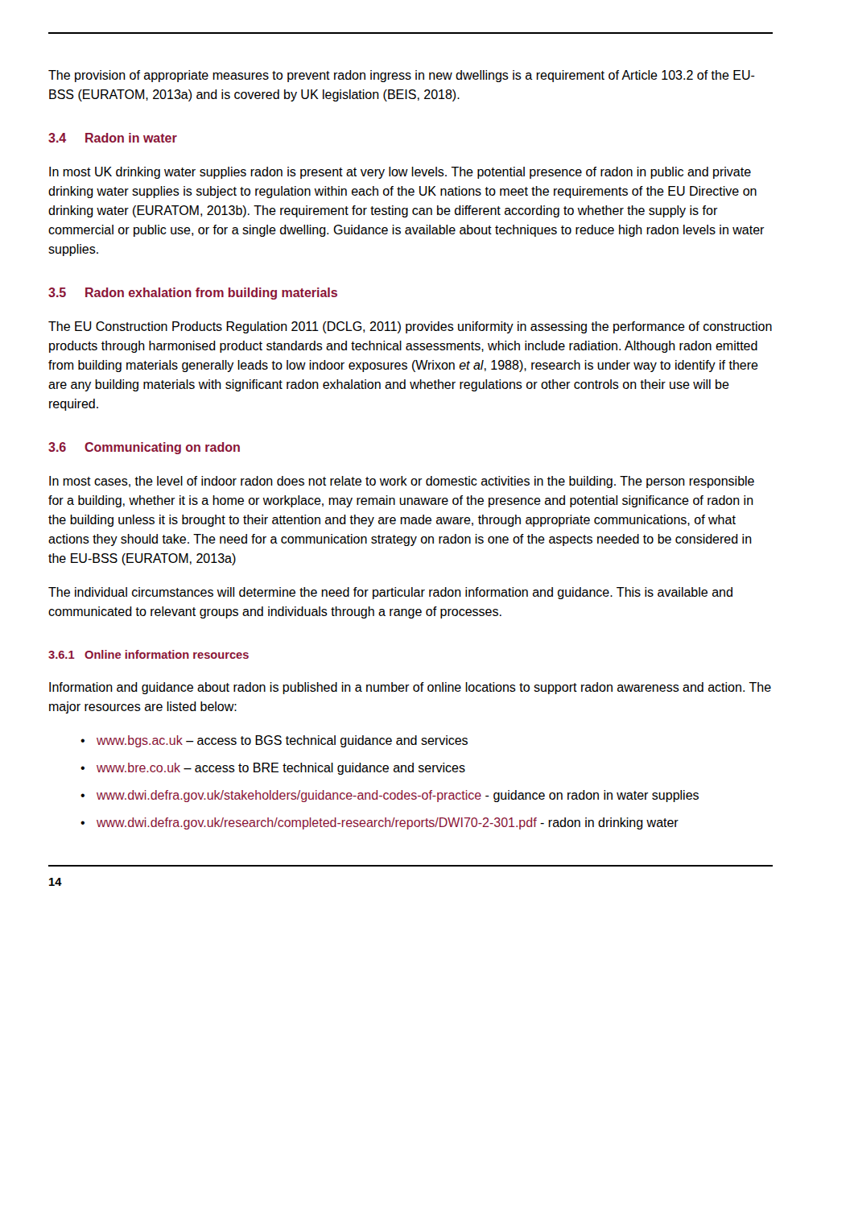The provision of appropriate measures to prevent radon ingress in new dwellings is a requirement of Article 103.2 of the EU-BSS (EURATOM, 2013a) and is covered by UK legislation (BEIS, 2018).
3.4 Radon in water
In most UK drinking water supplies radon is present at very low levels. The potential presence of radon in public and private drinking water supplies is subject to regulation within each of the UK nations to meet the requirements of the EU Directive on drinking water (EURATOM, 2013b). The requirement for testing can be different according to whether the supply is for commercial or public use, or for a single dwelling. Guidance is available about techniques to reduce high radon levels in water supplies.
3.5 Radon exhalation from building materials
The EU Construction Products Regulation 2011 (DCLG, 2011) provides uniformity in assessing the performance of construction products through harmonised product standards and technical assessments, which include radiation. Although radon emitted from building materials generally leads to low indoor exposures (Wrixon et al, 1988), research is under way to identify if there are any building materials with significant radon exhalation and whether regulations or other controls on their use will be required.
3.6 Communicating on radon
In most cases, the level of indoor radon does not relate to work or domestic activities in the building. The person responsible for a building, whether it is a home or workplace, may remain unaware of the presence and potential significance of radon in the building unless it is brought to their attention and they are made aware, through appropriate communications, of what actions they should take. The need for a communication strategy on radon is one of the aspects needed to be considered in the EU-BSS (EURATOM, 2013a)
The individual circumstances will determine the need for particular radon information and guidance. This is available and communicated to relevant groups and individuals through a range of processes.
3.6.1 Online information resources
Information and guidance about radon is published in a number of online locations to support radon awareness and action. The major resources are listed below:
www.bgs.ac.uk – access to BGS technical guidance and services
www.bre.co.uk – access to BRE technical guidance and services
www.dwi.defra.gov.uk/stakeholders/guidance-and-codes-of-practice - guidance on radon in water supplies
www.dwi.defra.gov.uk/research/completed-research/reports/DWI70-2-301.pdf - radon in drinking water
14